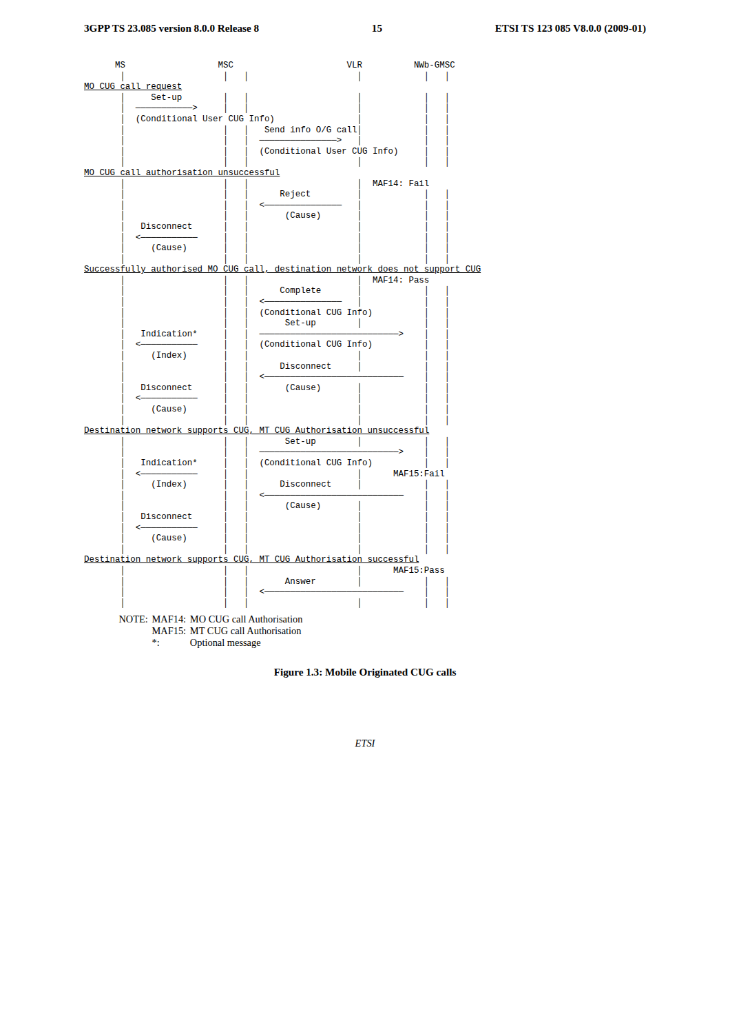3GPP TS 23.085 version 8.0.0 Release 8 15 ETSI TS 123 085 V8.0.0 (2009-01)
      MS                  MSC                      VLR          NWb-GMSC
       │                   │   │                     │            │   │
MO CUG call request
       │     Set-up        │   │                     │            │   │
       │  ───────────>     │   │                     │            │   │
       │  (Conditional User CUG Info)                │            │   │
       │                   │   │   Send info O/G call│            │   │
       │                   │   │  ───────────────>   │            │   │
       │                   │   │  (Conditional User CUG Info)     │   │
       │                   │   │                     │            │   │
MO CUG call authorisation unsuccessful
       │                   │   │                     │  MAF14: Fail
       │                   │   │      Reject         │            │   │
       │                   │   │  <───────────────   │            │   │
       │                   │   │       (Cause)       │            │   │
       │   Disconnect      │   │                     │            │   │
       │  <───────────     │   │                     │            │   │
       │     (Cause)       │   │                     │            │   │
       │                   │   │                     │            │   │
Successfully authorised MO CUG call, destination network does not support CUG
       │                   │   │                     │  MAF14: Pass
       │                   │   │      Complete       │            │   │
       │                   │   │  <───────────────   │            │   │
       │                   │   │  (Conditional CUG Info)          │   │
       │                   │   │       Set-up        │            │   │
       │   Indication*     │   │  ───────────────────────────>    │   │
       │  <───────────     │   │  (Conditional CUG Info)          │   │
       │     (Index)       │   │                     │            │   │
       │                   │   │      Disconnect     │            │   │
       │                   │   │  <───────────────────────────    │   │
       │   Disconnect      │   │       (Cause)       │            │   │
       │  <───────────     │   │                     │            │   │
       │     (Cause)       │   │                     │            │   │
       │                   │   │                     │            │   │
Destination network supports CUG, MT CUG Authorisation unsuccessful
       │                   │   │       Set-up        │            │   │
       │                   │   │  ───────────────────────────>    │   │
       │   Indication*     │   │  (Conditional CUG Info)          │   │
       │  <───────────     │   │                     │      MAF15:Fail
       │     (Index)       │   │      Disconnect     │            │   │
       │                   │   │  <───────────────────────────    │   │
       │                   │   │       (Cause)       │            │   │
       │   Disconnect      │   │                     │            │   │
       │  <───────────     │   │                     │            │   │
       │     (Cause)       │   │                     │            │   │
       │                   │   │                     │            │   │
Destination network supports CUG, MT CUG Authorisation successful
       │                   │   │                     │      MAF15:Pass
       │                   │   │       Answer        │            │   │
       │                   │   │  <───────────────────────────    │   │
       │                   │   │                     │            │   │
| NOTE: | MAF14: | MO CUG call Authorisation |
| | MAF15: | MT CUG call Authorisation |
| | *: | Optional message |
Figure 1.3: Mobile Originated CUG calls
ETSI